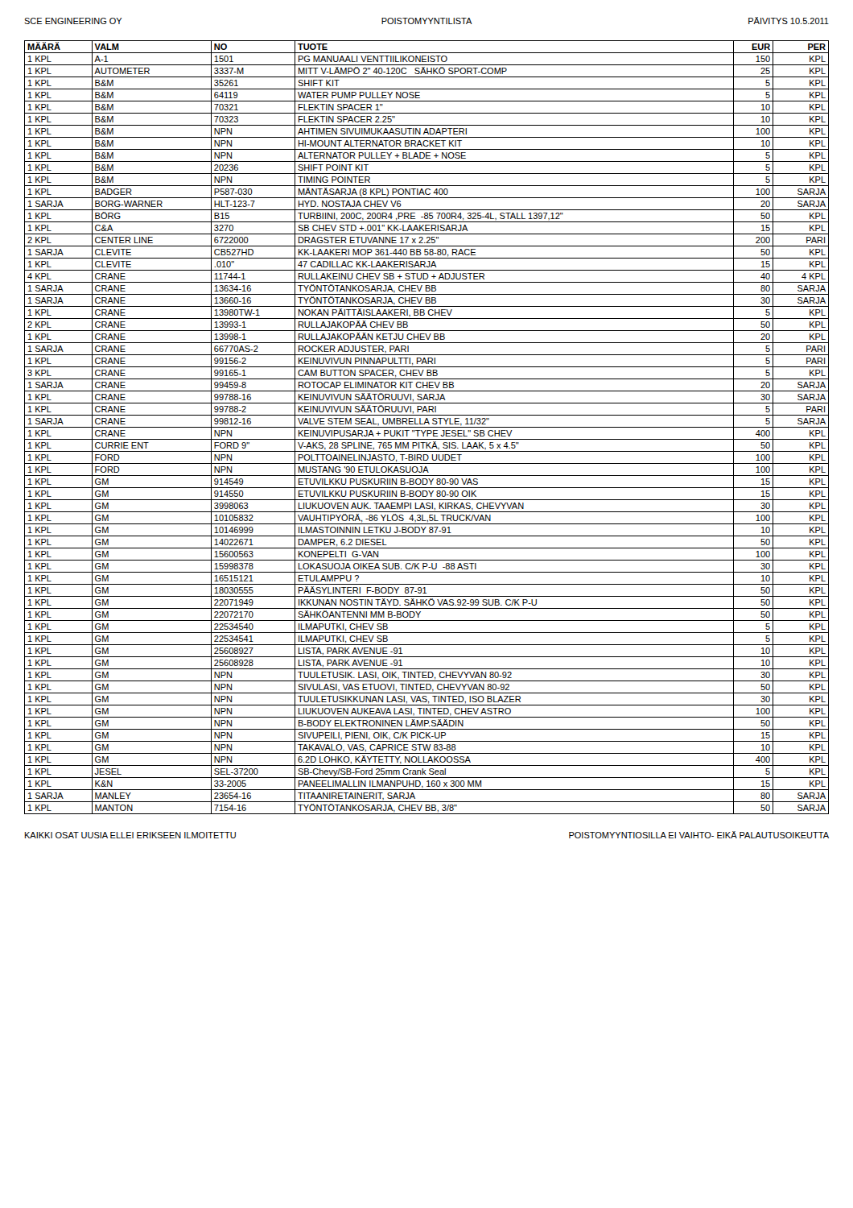SCE ENGINEERING OY
POISTOMYYNTILISTA
PÄIVITYS 10.5.2011
| MÄÄRÄ | VALM | NO | TUOTE | EUR | PER |
| --- | --- | --- | --- | --- | --- |
| 1 KPL | A-1 | 1501 | PG MANUAALI VENTTIILIKONEISTO | 150 | KPL |
| 1 KPL | AUTOMETER | 3337-M | MITT V-LÄMPÖ 2" 40-120C SÄHKÖ SPORT-COMP | 25 | KPL |
| 1 KPL | B&M | 35261 | SHIFT KIT | 5 | KPL |
| 1 KPL | B&M | 64119 | WATER PUMP PULLEY NOSE | 5 | KPL |
| 1 KPL | B&M | 70321 | FLEKTIN SPACER 1" | 10 | KPL |
| 1 KPL | B&M | 70323 | FLEKTIN SPACER 2.25" | 10 | KPL |
| 1 KPL | B&M | NPN | AHTIMEN SIVUIMUKAASUTIN ADAPTERI | 100 | KPL |
| 1 KPL | B&M | NPN | HI-MOUNT ALTERNATOR BRACKET KIT | 10 | KPL |
| 1 KPL | B&M | NPN | ALTERNATOR PULLEY + BLADE + NOSE | 5 | KPL |
| 1 KPL | B&M | 20236 | SHIFT POINT KIT | 5 | KPL |
| 1 KPL | B&M | NPN | TIMING POINTER | 5 | KPL |
| 1 KPL | BADGER | P587-030 | MÄNTÄSARJA (8 KPL) PONTIAC 400 | 100 | SARJA |
| 1 SARJA | BORG-WARNER | HLT-123-7 | HYD. NOSTAJA CHEV V6 | 20 | SARJA |
| 1 KPL | BÖRG | B15 | TURBIINI, 200C, 200R4 ,PRE -85 700R4, 325-4L, STALL 1397,12" | 50 | KPL |
| 1 KPL | C&A | 3270 | SB CHEV STD +.001" KK-LAAKERISARJA | 15 | KPL |
| 2 KPL | CENTER LINE | 6722000 | DRAGSTER ETUVANNE 17 x 2.25" | 200 | PARI |
| 1 SARJA | CLEVITE | CB527HD | KK-LAAKERI MOP 361-440 BB 58-80, RACE | 50 | KPL |
| 1 KPL | CLEVITE | .010" | 47 CADILLAC KK-LAAKERISARJA | 15 | KPL |
| 4 KPL | CRANE | 11744-1 | RULLAKEINU CHEV SB + STUD + ADJUSTER | 40 | 4 KPL |
| 1 SARJA | CRANE | 13634-16 | TYÖNTÖTANKOSARJA, CHEV BB | 80 | SARJA |
| 1 SARJA | CRANE | 13660-16 | TYÖNTÖTANKOSARJA, CHEV BB | 30 | SARJA |
| 1 KPL | CRANE | 13980TW-1 | NOKAN PÄITTÄISLAAKERI, BB CHEV | 5 | KPL |
| 2 KPL | CRANE | 13993-1 | RULLAJAKOPÄÄ CHEV BB | 50 | KPL |
| 1 KPL | CRANE | 13998-1 | RULLAJAKOPÄÄN KETJU CHEV BB | 20 | KPL |
| 1 SARJA | CRANE | 66770AS-2 | ROCKER ADJUSTER, PARI | 5 | PARI |
| 1 KPL | CRANE | 99156-2 | KEINUVIVUN PINNAPULTTI, PARI | 5 | PARI |
| 3 KPL | CRANE | 99165-1 | CAM BUTTON SPACER, CHEV BB | 5 | KPL |
| 1 SARJA | CRANE | 99459-8 | ROTOCAP ELIMINATOR KIT CHEV BB | 20 | SARJA |
| 1 KPL | CRANE | 99788-16 | KEINUVIVUN SÄÄTÖRUUVI, SARJA | 30 | SARJA |
| 1 KPL | CRANE | 99788-2 | KEINUVIVUN SÄÄTÖRUUVI, PARI | 5 | PARI |
| 1 SARJA | CRANE | 99812-16 | VALVE STEM SEAL, UMBRELLA STYLE, 11/32" | 5 | SARJA |
| 1 KPL | CRANE | NPN | KEINUVIPUSARJA + PUKIT "TYPE JESEL" SB CHEV | 400 | KPL |
| 1 KPL | CURRIE ENT | FORD 9" | V-AKS, 28 SPLINE, 765 MM PITKÄ, SIS. LAAK, 5 x 4.5" | 50 | KPL |
| 1 KPL | FORD | NPN | POLTTOAINELINJASTO, T-BIRD UUDET | 100 | KPL |
| 1 KPL | FORD | NPN | MUSTANG '90 ETULOKASUOJA | 100 | KPL |
| 1 KPL | GM | 914549 | ETUVILKKU PUSKURIIN B-BODY 80-90 VAS | 15 | KPL |
| 1 KPL | GM | 914550 | ETUVILKKU PUSKURIIN B-BODY 80-90 OIK | 15 | KPL |
| 1 KPL | GM | 3998063 | LIUKUOVEN AUK. TAAEMPI LASI, KIRKAS, CHEVYVAN | 30 | KPL |
| 1 KPL | GM | 10105832 | VAUHTIPYÖRÄ, -86 YLÖS 4,3L,5L TRUCK/VAN | 100 | KPL |
| 1 KPL | GM | 10146999 | ILMASTOINNIN LETKU J-BODY 87-91 | 10 | KPL |
| 1 KPL | GM | 14022671 | DAMPER, 6.2 DIESEL | 50 | KPL |
| 1 KPL | GM | 15600563 | KONEPELTI G-VAN | 100 | KPL |
| 1 KPL | GM | 15998378 | LOKASUOJA OIKEA SUB. C/K P-U -88 ASTI | 30 | KPL |
| 1 KPL | GM | 16515121 | ETULAMPPU ? | 10 | KPL |
| 1 KPL | GM | 18030555 | PÄÄSYLINTERI F-BODY 87-91 | 50 | KPL |
| 1 KPL | GM | 22071949 | IKKUNAN NOSTIN TÄYD. SÄHKÖ VAS.92-99 SUB. C/K P-U | 50 | KPL |
| 1 KPL | GM | 22072170 | SÄHKÖANTENNI MM B-BODY | 50 | KPL |
| 1 KPL | GM | 22534540 | ILMAPUTKI, CHEV SB | 5 | KPL |
| 1 KPL | GM | 22534541 | ILMAPUTKI, CHEV SB | 5 | KPL |
| 1 KPL | GM | 25608927 | LISTA, PARK AVENUE -91 | 10 | KPL |
| 1 KPL | GM | 25608928 | LISTA, PARK AVENUE -91 | 10 | KPL |
| 1 KPL | GM | NPN | TUULETUSIK. LASI, OIK, TINTED, CHEVYVAN 80-92 | 30 | KPL |
| 1 KPL | GM | NPN | SIVULASI, VAS ETUOVI, TINTED, CHEVYVAN 80-92 | 50 | KPL |
| 1 KPL | GM | NPN | TUULETUSIKKUNAN LASI, VAS, TINTED, ISO BLAZER | 30 | KPL |
| 1 KPL | GM | NPN | LIUKUOVEN AUKEAVA LASI, TINTED, CHEV ASTRO | 100 | KPL |
| 1 KPL | GM | NPN | B-BODY ELEKTRONINEN LÄMP.SÄÄDIN | 50 | KPL |
| 1 KPL | GM | NPN | SIVUPEILI, PIENI, OIK, C/K PICK-UP | 15 | KPL |
| 1 KPL | GM | NPN | TAKAVALO, VAS, CAPRICE STW 83-88 | 10 | KPL |
| 1 KPL | GM | NPN | 6.2D LOHKO, KÄYTETTY, NOLLAKOOSSA | 400 | KPL |
| 1 KPL | JESEL | SEL-37200 | SB-Chevy/SB-Ford 25mm Crank Seal | 5 | KPL |
| 1 KPL | K&N | 33-2005 | PANEELIMALLIN ILMANPUHD, 160 x 300 MM | 15 | KPL |
| 1 SARJA | MANLEY | 23654-16 | TITAANIRETAINERIT, SARJA | 80 | SARJA |
| 1 KPL | MANTON | 7154-16 | TYÖNTÖTANKOSARJA, CHEV BB, 3/8" | 50 | SARJA |
KAIKKI OSAT UUSIA ELLEI ERIKSEEN ILMOITETTU
POISTOMYYNTIOSILLA EI VAIHTO- EIKÄ PALAUTUSOIKEUTTA